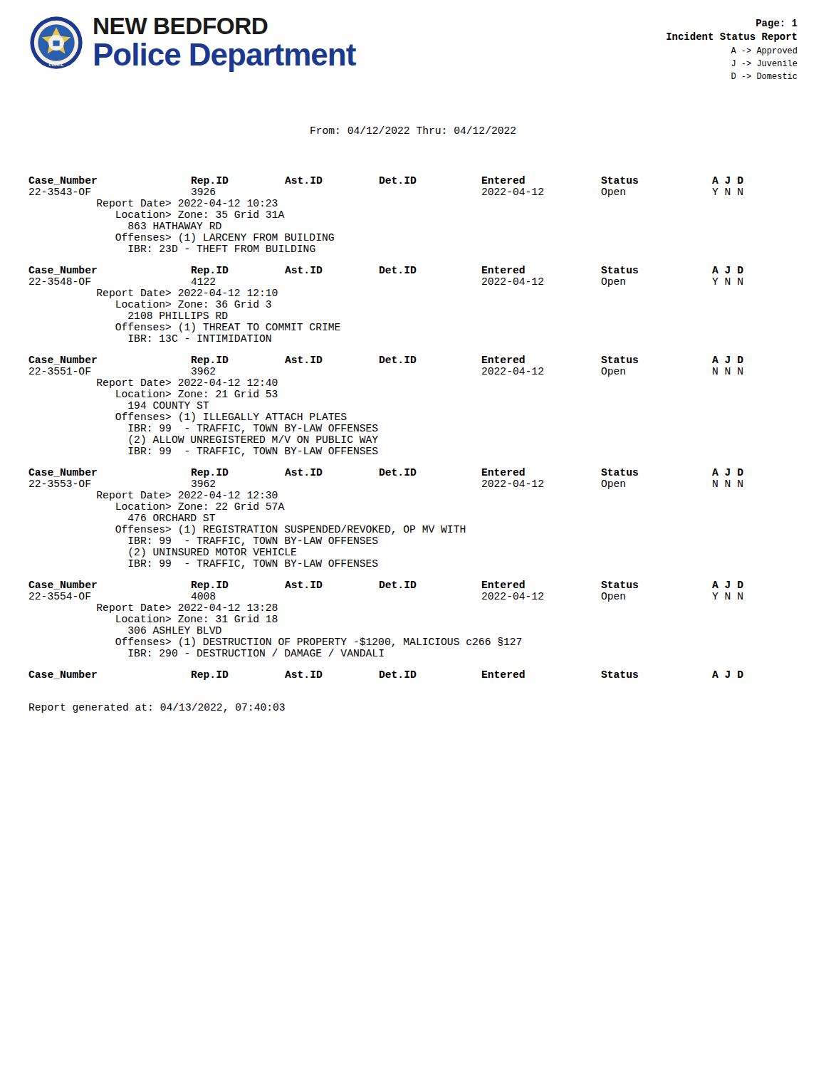POLICE
NEW BEDFORD
Police Department
Page: 1
Incident Status Report
A -> Approved
J -> Juvenile
D -> Domestic
From: 04/12/2022 Thru: 04/12/2022
| Case_Number | Rep.ID | Ast.ID | Det.ID | Entered | Status | A J D |
| 22-3543-OF | 3926 | | | 2022-04-12 | Open | Y N N |
| Report Date> 2022-04-12 10:23 |
| Location> Zone: 35 Grid 31A |
| 863 HATHAWAY RD |
| Offenses> (1) LARCENY FROM BUILDING |
| IBR: 23D - THEFT FROM BUILDING |
| Case_Number | Rep.ID | Ast.ID | Det.ID | Entered | Status | A J D |
| 22-3548-OF | 4122 | | | 2022-04-12 | Open | Y N N |
| Report Date> 2022-04-12 12:10 |
| Location> Zone: 36 Grid 3 |
| 2108 PHILLIPS RD |
| Offenses> (1) THREAT TO COMMIT CRIME |
| IBR: 13C - INTIMIDATION |
| Case_Number | Rep.ID | Ast.ID | Det.ID | Entered | Status | A J D |
| 22-3551-OF | 3962 | | | 2022-04-12 | Open | N N N |
| Report Date> 2022-04-12 12:40 |
| Location> Zone: 21 Grid 53 |
| 194 COUNTY ST |
| Offenses> (1) ILLEGALLY ATTACH PLATES |
| IBR: 99 - TRAFFIC, TOWN BY-LAW OFFENSES |
| (2) ALLOW UNREGISTERED M/V ON PUBLIC WAY |
| IBR: 99 - TRAFFIC, TOWN BY-LAW OFFENSES |
| Case_Number | Rep.ID | Ast.ID | Det.ID | Entered | Status | A J D |
| 22-3553-OF | 3962 | | | 2022-04-12 | Open | N N N |
| Report Date> 2022-04-12 12:30 |
| Location> Zone: 22 Grid 57A |
| 476 ORCHARD ST |
| Offenses> (1) REGISTRATION SUSPENDED/REVOKED, OP MV WITH |
| IBR: 99 - TRAFFIC, TOWN BY-LAW OFFENSES |
| (2) UNINSURED MOTOR VEHICLE |
| IBR: 99 - TRAFFIC, TOWN BY-LAW OFFENSES |
| Case_Number | Rep.ID | Ast.ID | Det.ID | Entered | Status | A J D |
| 22-3554-OF | 4008 | | | 2022-04-12 | Open | Y N N |
| Report Date> 2022-04-12 13:28 |
| Location> Zone: 31 Grid 18 |
| 306 ASHLEY BLVD |
| Offenses> (1) DESTRUCTION OF PROPERTY -$1200, MALICIOUS c266 §127 |
| IBR: 290 - DESTRUCTION / DAMAGE / VANDALI |
| Case_Number | Rep.ID | Ast.ID | Det.ID | Entered | Status | A J D |
Report generated at: 04/13/2022, 07:40:03